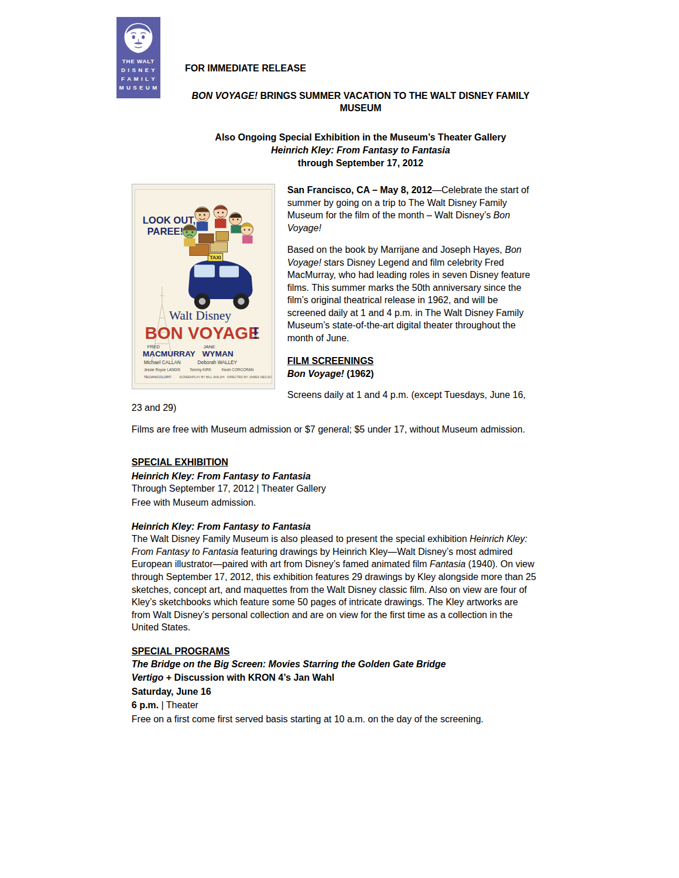THE WALT
D I S N E Y
F A M I L Y
M U S E U M
FOR IMMEDIATE RELEASE
BON VOYAGE! BRINGS SUMMER VACATION TO THE WALT DISNEY FAMILY MUSEUM
Also Ongoing Special Exhibition in the Museum’s Theater Gallery
Heinrich Kley: From Fantasy to Fantasia
through September 17, 2012
LOOK OUT, PAREE! TAXI Walt Disney BON VOYAGE ! FRED JANE MACMURRAY WYMAN Michael CALLAN Deborah WALLEY Jessie Royce LANDIS Tommy KIRK Kevin CORCORAN TECHNICOLOR® SCREENPLAY BY BILL WALSH DIRECTED BY JAMES NEILSON
San Francisco, CA – May 8, 2012—Celebrate the start of summer by going on a trip to The Walt Disney Family Museum for the film of the month – Walt Disney’s Bon Voyage!
Based on the book by Marrijane and Joseph Hayes, Bon Voyage! stars Disney Legend and film celebrity Fred MacMurray, who had leading roles in seven Disney feature films. This summer marks the 50th anniversary since the film’s original theatrical release in 1962, and will be screened daily at 1 and 4 p.m. in The Walt Disney Family Museum’s state-of-the-art digital theater throughout the month of June.
FILM SCREENINGS
Bon Voyage! (1962)
Screens daily at 1 and 4 p.m. (except Tuesdays, June 16, 23 and 29)
Films are free with Museum admission or $7 general; $5 under 17, without Museum admission.
SPECIAL EXHIBITION
Heinrich Kley: From Fantasy to Fantasia
Through September 17, 2012 | Theater Gallery
Free with Museum admission.
Heinrich Kley: From Fantasy to Fantasia
The Walt Disney Family Museum is also pleased to present the special exhibition Heinrich Kley: From Fantasy to Fantasia featuring drawings by Heinrich Kley—Walt Disney’s most admired European illustrator—paired with art from Disney’s famed animated film Fantasia (1940). On view through September 17, 2012, this exhibition features 29 drawings by Kley alongside more than 25 sketches, concept art, and maquettes from the Walt Disney classic film. Also on view are four of Kley’s sketchbooks which feature some 50 pages of intricate drawings. The Kley artworks are from Walt Disney’s personal collection and are on view for the first time as a collection in the United States.
SPECIAL PROGRAMS
The Bridge on the Big Screen: Movies Starring the Golden Gate Bridge
Vertigo + Discussion with KRON 4’s Jan Wahl
Saturday, June 16
6 p.m. | Theater
Free on a first come first served basis starting at 10 a.m. on the day of the screening.